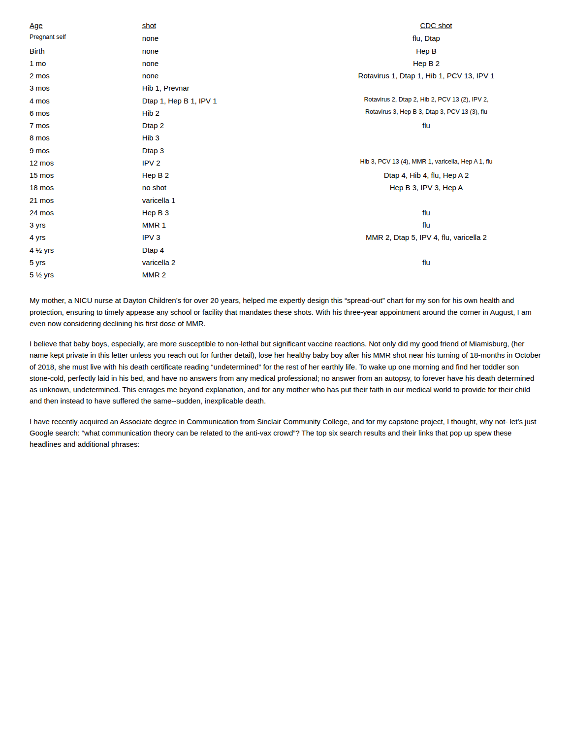| Age | shot | CDC shot |
| --- | --- | --- |
| Pregnant self | none | flu, Dtap |
| Birth | none | Hep B |
| 1 mo | none | Hep B 2 |
| 2 mos | none | Rotavirus 1, Dtap 1, Hib 1, PCV 13, IPV 1 |
| 3 mos | Hib 1, Prevnar | |
| 4 mos | Dtap 1, Hep B 1, IPV 1 | Rotavirus 2, Dtap 2, Hib 2, PCV 13 (2), IPV 2, |
| 6 mos | Hib 2 | Rotavirus 3, Hep B 3, Dtap 3, PCV 13 (3), flu |
| 7 mos | Dtap 2 | flu |
| 8 mos | Hib 3 | |
| 9 mos | Dtap 3 | |
| 12 mos | IPV 2 | Hib 3, PCV 13 (4), MMR 1, varicella, Hep A 1, flu |
| 15 mos | Hep B 2 | Dtap 4, Hib 4, flu, Hep A 2 |
| 18 mos | no shot | Hep B 3, IPV 3, Hep A |
| 21 mos | varicella 1 | |
| 24 mos | Hep B 3 | flu |
| 3 yrs | MMR 1 | flu |
| 4 yrs | IPV 3 | MMR 2, Dtap 5, IPV 4, flu, varicella 2 |
| 4 ½ yrs | Dtap 4 | |
| 5 yrs | varicella 2 | flu |
| 5 ½ yrs | MMR 2 | |
My mother, a NICU nurse at Dayton Children’s for over 20 years, helped me expertly design this “spread-out” chart for my son for his own health and protection, ensuring to timely appease any school or facility that mandates these shots. With his three-year appointment around the corner in August, I am even now considering declining his first dose of MMR.
I believe that baby boys, especially, are more susceptible to non-lethal but significant vaccine reactions. Not only did my good friend of Miamisburg, (her name kept private in this letter unless you reach out for further detail), lose her healthy baby boy after his MMR shot near his turning of 18-months in October of 2018, she must live with his death certificate reading “undetermined” for the rest of her earthly life. To wake up one morning and find her toddler son stone-cold, perfectly laid in his bed, and have no answers from any medical professional; no answer from an autopsy, to forever have his death determined as unknown, undetermined. This enrages me beyond explanation, and for any mother who has put their faith in our medical world to provide for their child and then instead to have suffered the same--sudden, inexplicable death.
I have recently acquired an Associate degree in Communication from Sinclair Community College, and for my capstone project, I thought, why not- let’s just Google search: “what communication theory can be related to the anti-vax crowd”? The top six search results and their links that pop up spew these headlines and additional phrases: